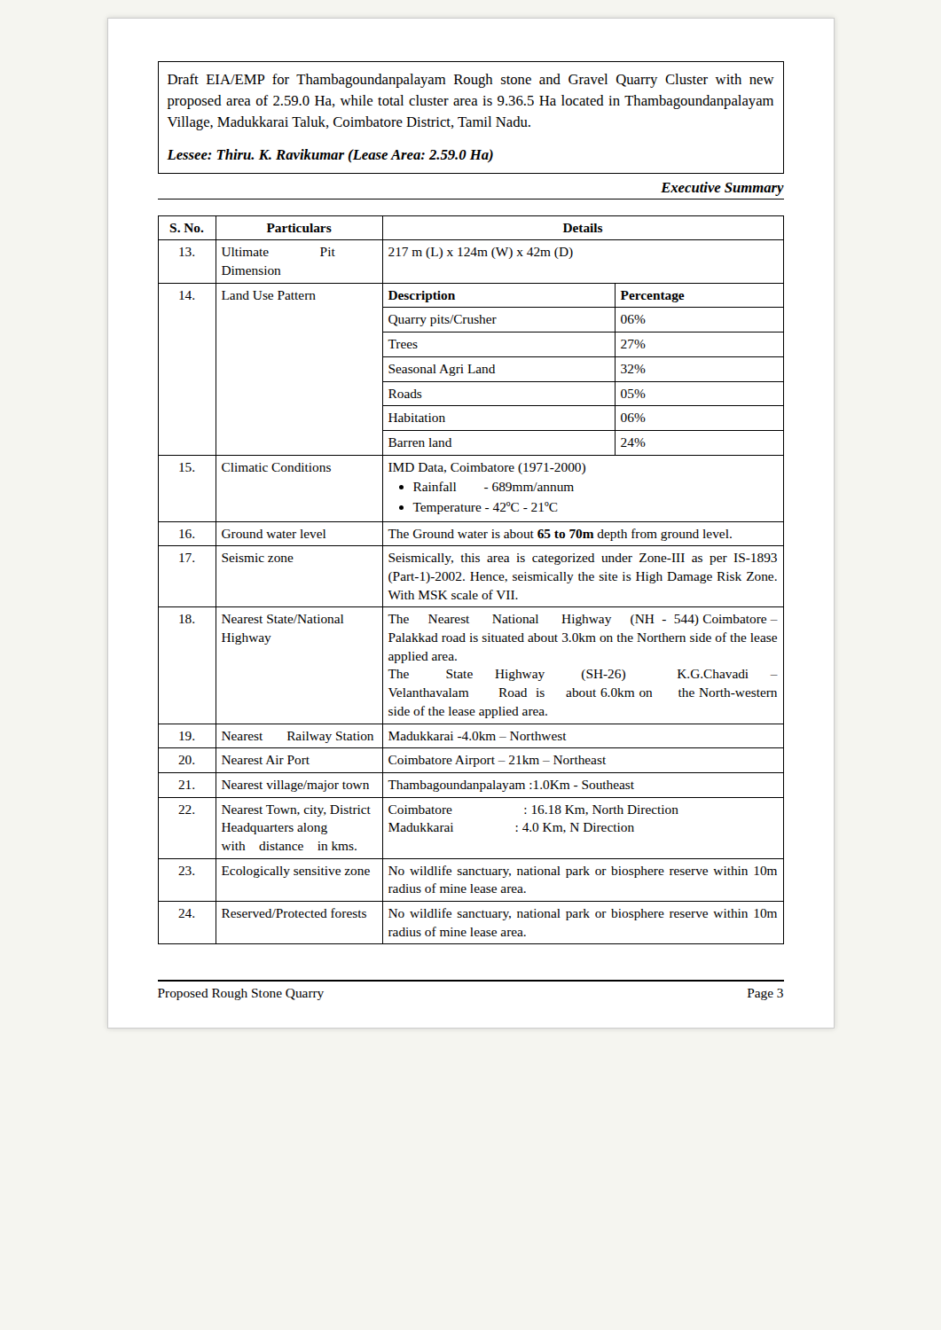Draft EIA/EMP for Thambagoundanpalayam Rough stone and Gravel Quarry Cluster with new proposed area of 2.59.0 Ha, while total cluster area is 9.36.5 Ha located in Thambagoundanpalayam Village, Madukkarai Taluk, Coimbatore District, Tamil Nadu.
Lessee: Thiru. K. Ravikumar (Lease Area: 2.59.0 Ha)
Executive Summary
| S. No. | Particulars | Details |
| --- | --- | --- |
| 13. | Ultimate Pit Dimension | 217 m (L) x 124m (W) x 42m (D) |
| 14. | Land Use Pattern | / Description / Percentage / / --- / --- / / Quarry pits/Crusher / 06% / / Trees / 27% / / Seasonal Agri Land / 32% / / Roads / 05% / / Habitation / 06% / / Barren land / 24% / |
| 15. | Climatic Conditions | IMD Data, Coimbatore (1971-2000) Rainfall - 689mm/annum Temperature - 42ºC - 21ºC |
| 16. | Ground water level | The Ground water is about 65 to 70m depth from ground level. |
| 17. | Seismic zone | Seismically, this area is categorized under Zone-III as per IS-1893 (Part-1)-2002. Hence, seismically the site is High Damage Risk Zone. With MSK scale of VII. |
| 18. | Nearest State/National Highway | The Nearest National Highway (NH - 544) Coimbatore – Palakkad road is situated about 3.0km on the Northern side of the lease applied area. The State Highway (SH-26) K.G.Chavadi – Velanthavalam Road is about 6.0km on the North-western side of the lease applied area. |
| 19. | Nearest Railway Station | Madukkarai -4.0km – Northwest |
| 20. | Nearest Air Port | Coimbatore Airport – 21km – Northeast |
| 21. | Nearest village/major town | Thambagoundanpalayam :1.0Km - Southeast |
| 22. | Nearest Town, city, District Headquarters along with distance in kms. | Coimbatore : 16.18 Km, North Direction Madukkarai : 4.0 Km, N Direction |
| 23. | Ecologically sensitive zone | No wildlife sanctuary, national park or biosphere reserve within 10m radius of mine lease area. |
| 24. | Reserved/Protected forests | No wildlife sanctuary, national park or biosphere reserve within 10m radius of mine lease area. |
Proposed Rough Stone Quarry
Page 3